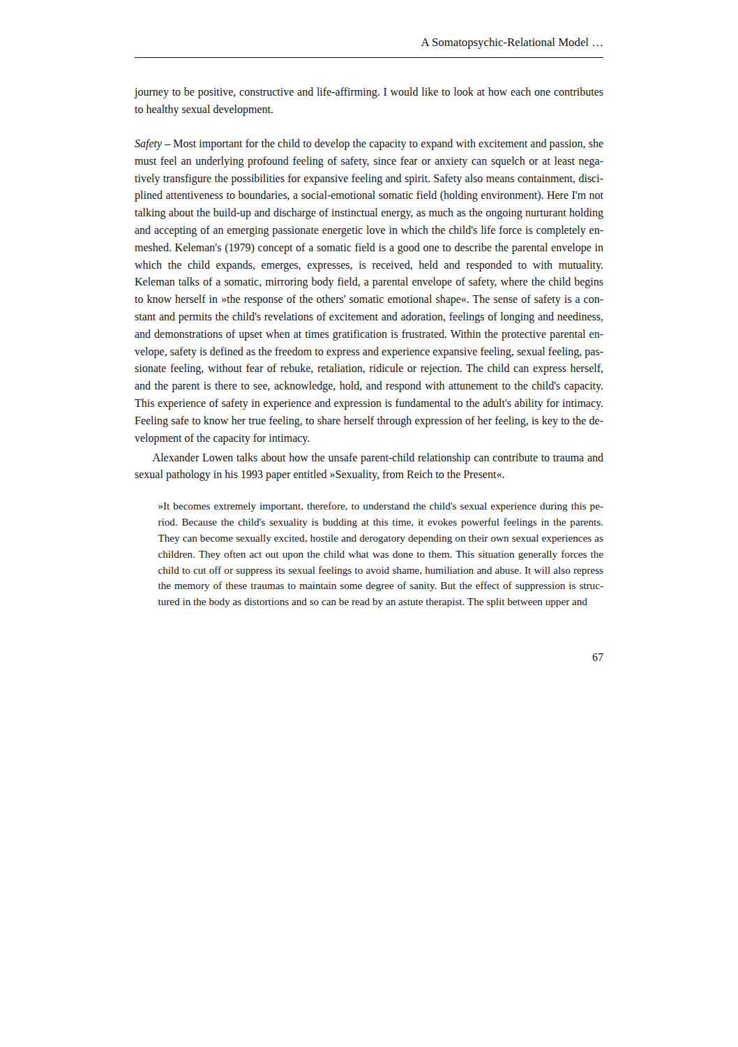A Somatopsychic-Relational Model …
journey to be positive, constructive and life-affirming. I would like to look at how each one contributes to healthy sexual development.
Safety – Most important for the child to develop the capacity to expand with excitement and passion, she must feel an underlying profound feeling of safety, since fear or anxiety can squelch or at least negatively transfigure the possibilities for expansive feeling and spirit. Safety also means containment, disciplined attentiveness to boundaries, a social-emotional somatic field (holding environment). Here I'm not talking about the build-up and discharge of instinctual energy, as much as the ongoing nurturant holding and accepting of an emerging passionate energetic love in which the child's life force is completely enmeshed. Keleman's (1979) concept of a somatic field is a good one to describe the parental envelope in which the child expands, emerges, expresses, is received, held and responded to with mutuality. Keleman talks of a somatic, mirroring body field, a parental envelope of safety, where the child begins to know herself in »the response of the others' somatic emotional shape«. The sense of safety is a constant and permits the child's revelations of excitement and adoration, feelings of longing and neediness, and demonstrations of upset when at times gratification is frustrated. Within the protective parental envelope, safety is defined as the freedom to express and experience expansive feeling, sexual feeling, passionate feeling, without fear of rebuke, retaliation, ridicule or rejection. The child can express herself, and the parent is there to see, acknowledge, hold, and respond with attunement to the child's capacity. This experience of safety in experience and expression is fundamental to the adult's ability for intimacy. Feeling safe to know her true feeling, to share herself through expression of her feeling, is key to the development of the capacity for intimacy.
Alexander Lowen talks about how the unsafe parent-child relationship can contribute to trauma and sexual pathology in his 1993 paper entitled »Sexuality, from Reich to the Present«.
»It becomes extremely important, therefore, to understand the child's sexual experience during this period. Because the child's sexuality is budding at this time, it evokes powerful feelings in the parents. They can become sexually excited, hostile and derogatory depending on their own sexual experiences as children. They often act out upon the child what was done to them. This situation generally forces the child to cut off or suppress its sexual feelings to avoid shame, humiliation and abuse. It will also repress the memory of these traumas to maintain some degree of sanity. But the effect of suppression is structured in the body as distortions and so can be read by an astute therapist. The split between upper and
67